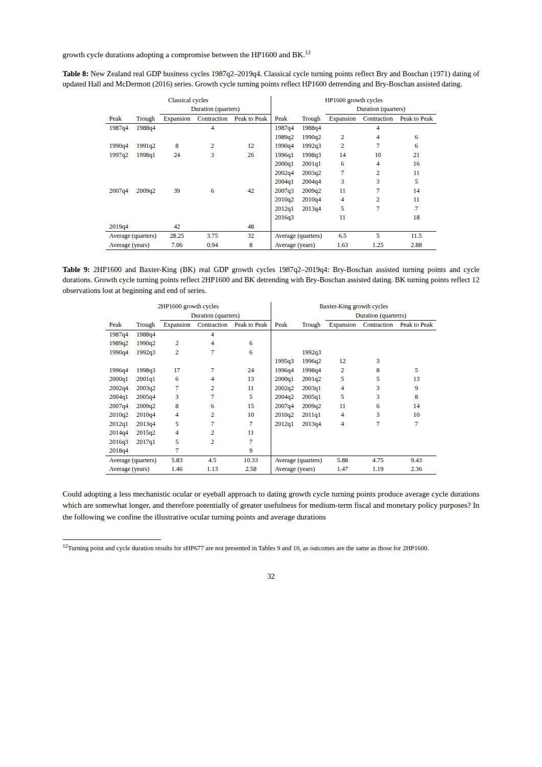growth cycle durations adopting a compromise between the HP1600 and BK.12
Table 8: New Zealand real GDP business cycles 1987q2–2019q4. Classical cycle turning points reflect Bry and Boschan (1971) dating of updated Hall and McDermott (2016) series. Growth cycle turning points reflect HP1600 detrending and Bry-Boschan assisted dating.
| Classical cycles | HP1600 growth cycles |
| | Duration (quarters) | | Duration (quarters) |
| Peak | Trough | Expansion | Contraction | Peak to Peak | Peak | Trough | Expansion | Contraction | Peak to Peak |
| 1987q4 | 1988q4 | | 4 | | 1987q4 | 1988q4 | | 4 | |
| | | | | | 1989q2 | 1990q2 | 2 | 4 | 6 |
| 1990q4 | 1991q2 | 8 | 2 | 12 | 1990q4 | 1992q3 | 2 | 7 | 6 |
| 1997q2 | 1998q1 | 24 | 3 | 26 | 1996q1 | 1998q3 | 14 | 10 | 21 |
| | | | | | 2000q1 | 2001q1 | 6 | 4 | 16 |
| | | | | | 2002q4 | 2003q2 | 7 | 2 | 11 |
| | | | | | 2004q1 | 2004q4 | 3 | 3 | 5 |
| 2007q4 | 2009q2 | 39 | 6 | 42 | 2007q3 | 2009q2 | 11 | 7 | 14 |
| | | | | | 2010q2 | 2010q4 | 4 | 2 | 11 |
| | | | | | 2012q1 | 2013q4 | 5 | 7 | 7 |
| | | | | | 2016q3 | | 11 | | 18 |
| 2019q4 | | 42 | | 48 | | | | | |
| Average (quarters) | 28.25 | 3.75 | 32 | Average (quarters) | 6.5 | 5 | 11.5 |
| Average (years) | 7.06 | 0.94 | 8 | Average (years) | 1.63 | 1.25 | 2.88 |
Table 9: 2HP1600 and Baxter-King (BK) real GDP growth cycles 1987q2–2019q4: Bry-Boschan assisted turning points and cycle durations. Growth cycle turning points reflect 2HP1600 and BK detrending with Bry-Boschan assisted dating. BK turning points reflect 12 observations lost at beginning and end of series.
| 2HP1600 growth cycles | Baxter-King growth cycles |
| | Duration (quarters) | | Duration (quarterrs) |
| Peak | Trough | Expansion | Contraction | Peak to Peak | Peak | Trough | Expansion | Contraction | Peak to Peak |
| 1987q4 | 1988q4 | | 4 | | | | | | |
| 1989q2 | 1990q2 | 2 | 4 | 6 | | | | | |
| 1990q4 | 1992q3 | 2 | 7 | 6 | | 1992q3 | | | |
| | | | | | 1995q3 | 1996q2 | 12 | 3 | |
| 1996q4 | 1998q3 | 17 | 7 | 24 | 1996q4 | 1998q4 | 2 | 8 | 5 |
| 2000q1 | 2001q1 | 6 | 4 | 13 | 2000q1 | 2001q2 | 5 | 5 | 13 |
| 2002q4 | 2003q2 | 7 | 2 | 11 | 2002q2 | 2003q1 | 4 | 3 | 9 |
| 2004q1 | 2005q4 | 3 | 7 | 5 | 2004q2 | 2005q1 | 5 | 3 | 8 |
| 2007q4 | 2009q2 | 8 | 6 | 15 | 2007q4 | 2009q2 | 11 | 6 | 14 |
| 2010q2 | 2010q4 | 4 | 2 | 10 | 2010q2 | 2011q1 | 4 | 3 | 10 |
| 2012q1 | 2013q4 | 5 | 7 | 7 | 2012q1 | 2013q4 | 4 | 7 | 7 |
| 2014q4 | 2015q2 | 4 | 2 | 11 | | | | | |
| 2016q3 | 2017q1 | 5 | 2 | 7 | | | | | |
| 2018q4 | | 7 | | 9 | | | | | |
| Average (quarters) | 5.83 | 4.5 | 10.33 | Average (quarters) | 5.88 | 4.75 | 9.43 |
| Average (years) | 1.46 | 1.13 | 2.58 | Average (years) | 1.47 | 1.19 | 2.36 |
Could adopting a less mechanistic ocular or eyeball approach to dating growth cycle turning points produce average cycle durations which are somewhat longer, and therefore potentially of greater usefulness for medium-term fiscal and monetary policy purposes? In the following we confine the illustrative ocular turning points and average durations
12Turning point and cycle duration results for sHP677 are not presented in Tables 9 and 10, as outcomes are the same as those for 2HP1600.
32